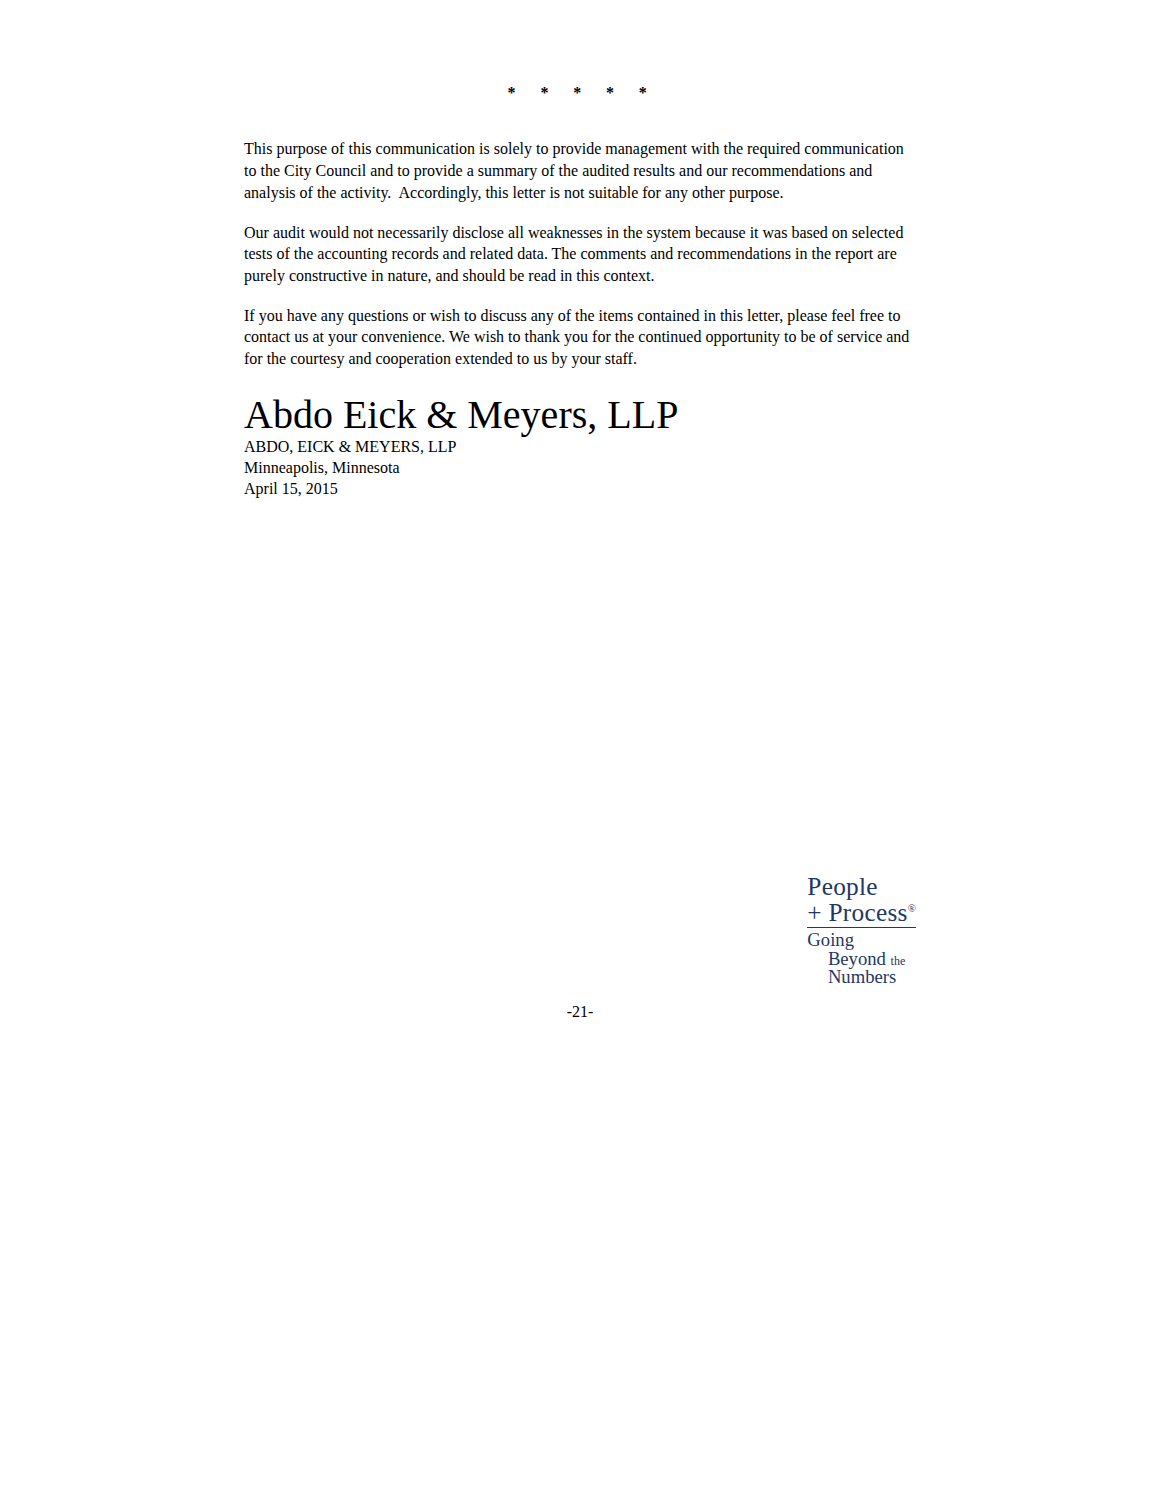* * * * *
This purpose of this communication is solely to provide management with the required communication to the City Council and to provide a summary of the audited results and our recommendations and analysis of the activity. Accordingly, this letter is not suitable for any other purpose.
Our audit would not necessarily disclose all weaknesses in the system because it was based on selected tests of the accounting records and related data. The comments and recommendations in the report are purely constructive in nature, and should be read in this context.
If you have any questions or wish to discuss any of the items contained in this letter, please feel free to contact us at your convenience. We wish to thank you for the continued opportunity to be of service and for the courtesy and cooperation extended to us by your staff.
Abdo Eick & Meyers, LLP
ABDO, EICK & MEYERS, LLP
Minneapolis, Minnesota
April 15, 2015
People
+ Process®
Going
Beyond the
Numbers
-21-